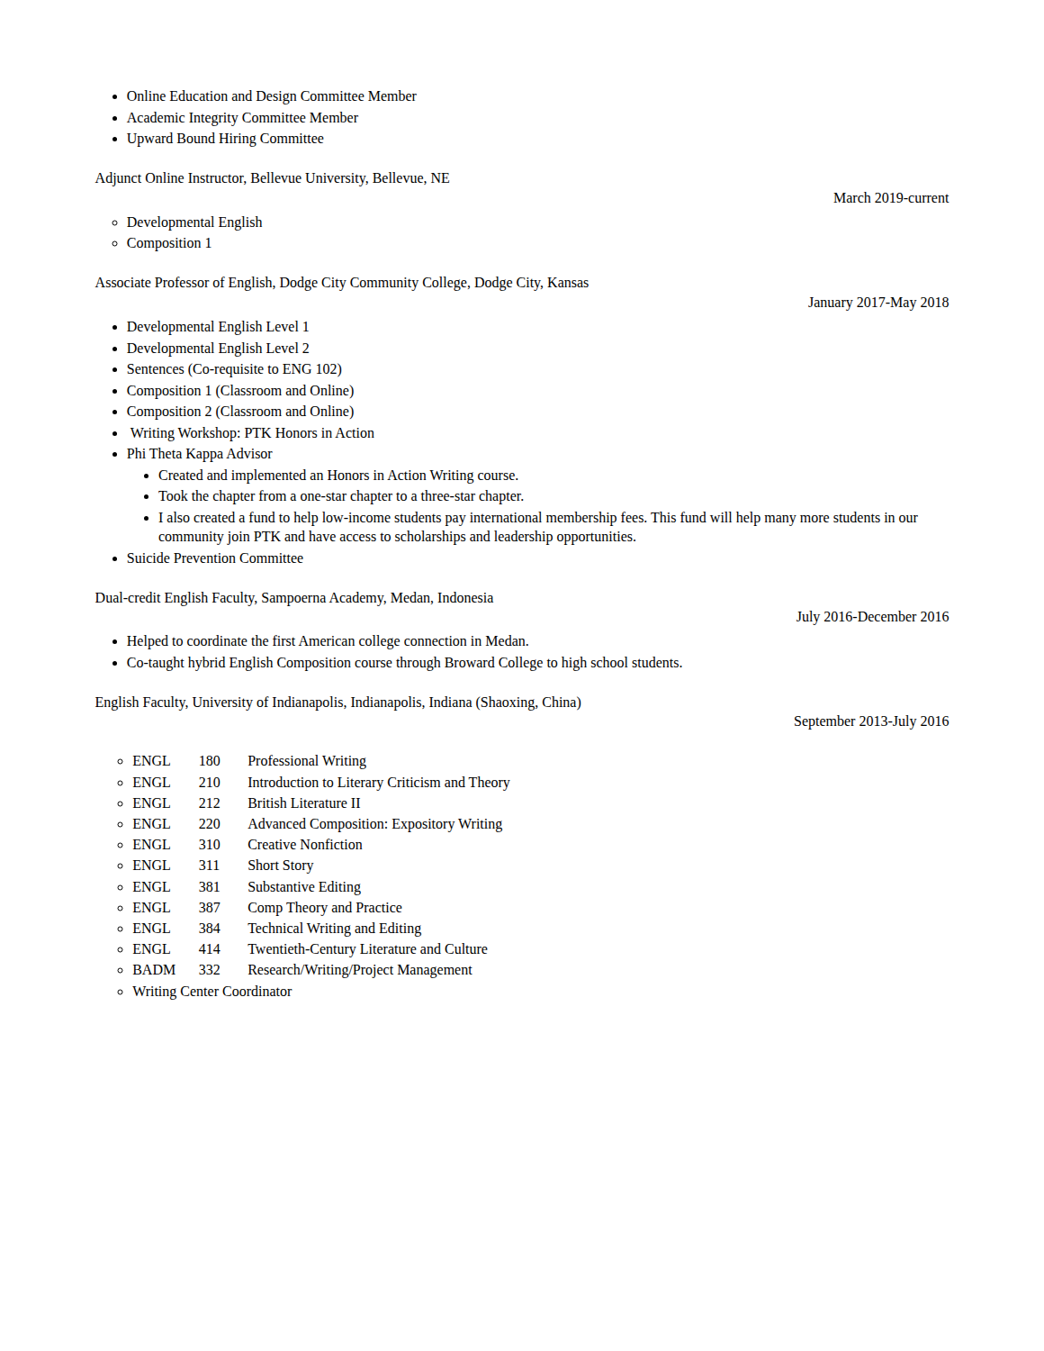Online Education and Design Committee Member
Academic Integrity Committee Member
Upward Bound Hiring Committee
Adjunct Online Instructor, Bellevue University, Bellevue, NE
March 2019-current
Developmental English
Composition 1
Associate Professor of English, Dodge City Community College, Dodge City, Kansas
January 2017-May 2018
Developmental English Level 1
Developmental English Level 2
Sentences (Co-requisite to ENG 102)
Composition 1 (Classroom and Online)
Composition 2 (Classroom and Online)
Writing Workshop: PTK Honors in Action
Phi Theta Kappa Advisor
Created and implemented an Honors in Action Writing course.
Took the chapter from a one-star chapter to a three-star chapter.
I also created a fund to help low-income students pay international membership fees. This fund will help many more students in our community join PTK and have access to scholarships and leadership opportunities.
Suicide Prevention Committee
Dual-credit English Faculty, Sampoerna Academy, Medan, Indonesia
July 2016-December 2016
Helped to coordinate the first American college connection in Medan.
Co-taught hybrid English Composition course through Broward College to high school students.
English Faculty, University of Indianapolis, Indianapolis, Indiana (Shaoxing, China)
September 2013-July 2016
ENGL 180 Professional Writing
ENGL 210 Introduction to Literary Criticism and Theory
ENGL 212 British Literature II
ENGL 220 Advanced Composition: Expository Writing
ENGL 310 Creative Nonfiction
ENGL 311 Short Story
ENGL 381 Substantive Editing
ENGL 387 Comp Theory and Practice
ENGL 384 Technical Writing and Editing
ENGL 414 Twentieth-Century Literature and Culture
BADM 332 Research/Writing/Project Management
Writing Center Coordinator